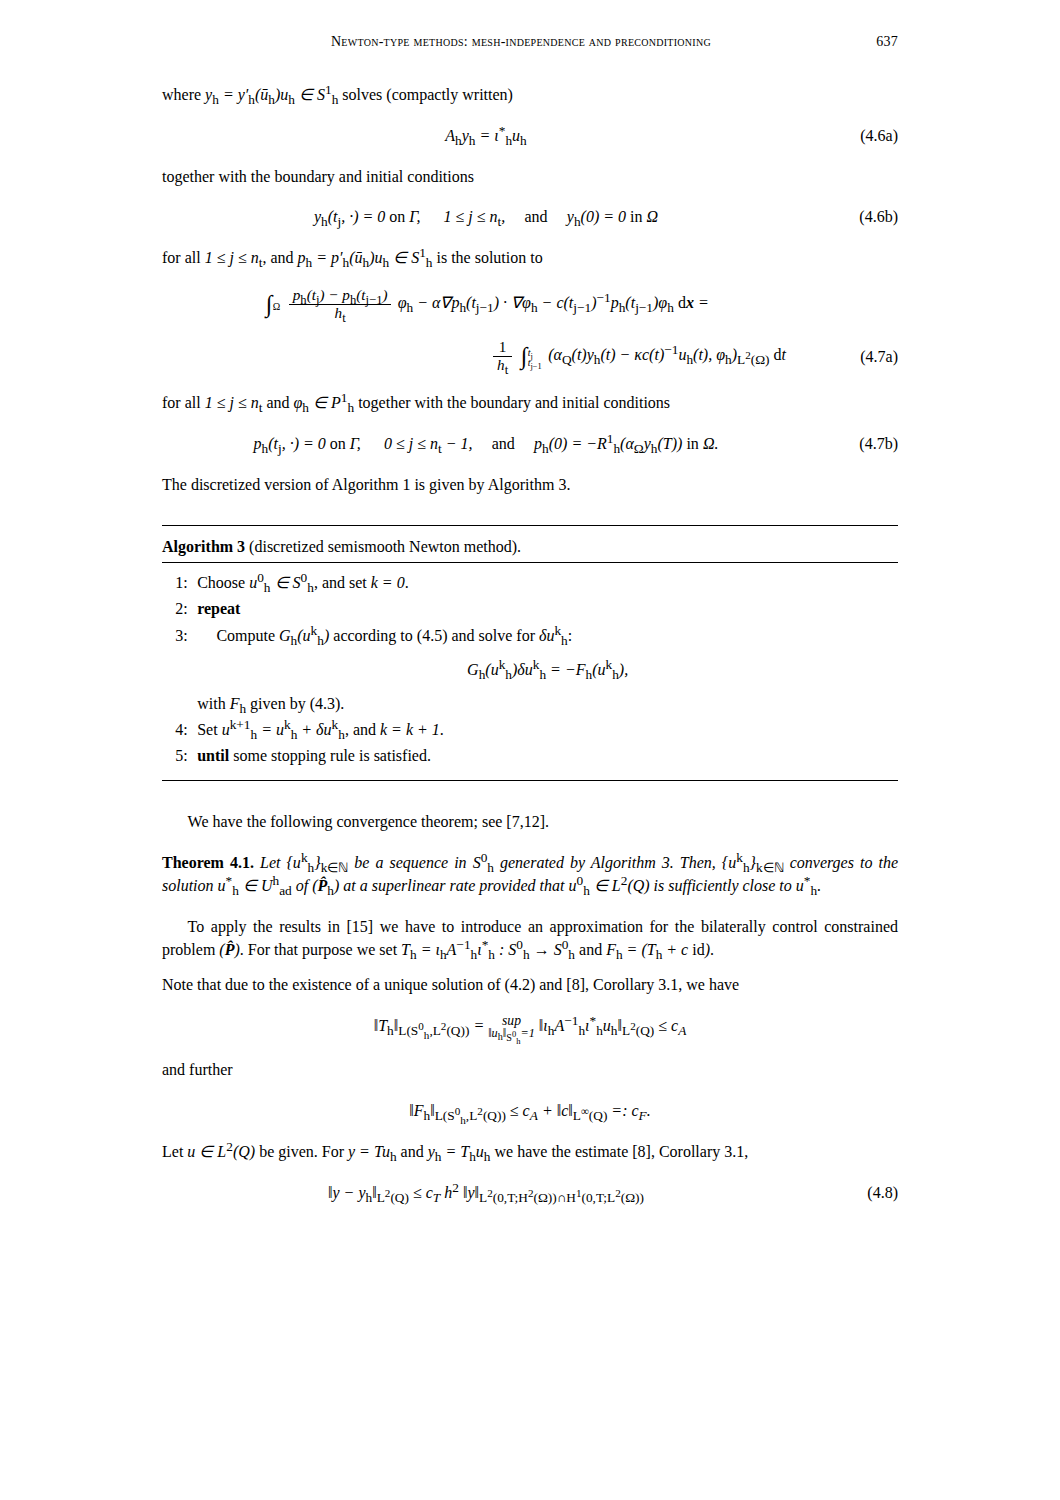Newton-type methods: mesh-independence and preconditioning 637
where yh = y′h(ūh)uh ∈ S1h solves (compactly written)
Ahyh = ι*huh
(4.6a)
together with the boundary and initial conditions
yh(tj, ·) = 0 on Γ, 1 ≤ j ≤ nt, and yh(0) = 0 in Ω
(4.6b)
for all 1 ≤ j ≤ nt, and ph = p′h(ūh)uh ∈ S1h is the solution to
∫Ω ph(tj) − ph(tj−1) ht φh − α∇ph(tj−1) · ∇φh − c(tj−1)−1ph(tj−1)φh dx =
1 ht ∫tj tj−1 (αQ(t)yh(t) − κc(t)−1uh(t), φh)L2(Ω) dt
(4.7a)
for all 1 ≤ j ≤ nt and φh ∈ P1h together with the boundary and initial conditions
ph(tj, ·) = 0 on Γ, 0 ≤ j ≤ nt − 1, and ph(0) = −R1h(αΩyh(T)) in Ω.
(4.7b)
The discretized version of Algorithm 1 is given by Algorithm 3.
Algorithm 3 (discretized semismooth Newton method).
Choose u0h ∈ S0h, and set k = 0.
repeat
Compute Gh(ukh) according to (4.5) and solve for δukh:
Gh(ukh)δukh = −Fh(ukh),
with Fh given by (4.3).
Set uk+1h = ukh + δukh, and k = k + 1.
until some stopping rule is satisfied.
We have the following convergence theorem; see [7,12].
Theorem 4.1. Let {ukh}k∈ℕ be a sequence in S0h generated by Algorithm 3. Then, {ukh}k∈ℕ converges to the solution u*h ∈ Uhad of (P̂h) at a superlinear rate provided that u0h ∈ L2(Q) is sufficiently close to u*h.
To apply the results in [15] we have to introduce an approximation for the bilaterally control constrained problem (P̂). For that purpose we set Th = ιhA−1hι*h : S0h → S0h and Fh = (Th + c id).
Note that due to the existence of a unique solution of (4.2) and [8], Corollary 3.1, we have
‖Th‖L(S0h,L2(Q)) = sup‖uh‖S0h=1 ‖ιhA−1hι*huh‖L2(Q) ≤ cA
and further
‖Fh‖L(S0h,L2(Q)) ≤ cA + ‖c‖L∞(Q) =: cF.
Let u ∈ L2(Q) be given. For y = Tuh and yh = Thuh we have the estimate [8], Corollary 3.1,
‖y − yh‖L2(Q) ≤ cT h2 ‖y‖L2(0,T;H2(Ω))∩H1(0,T;L2(Ω))
(4.8)